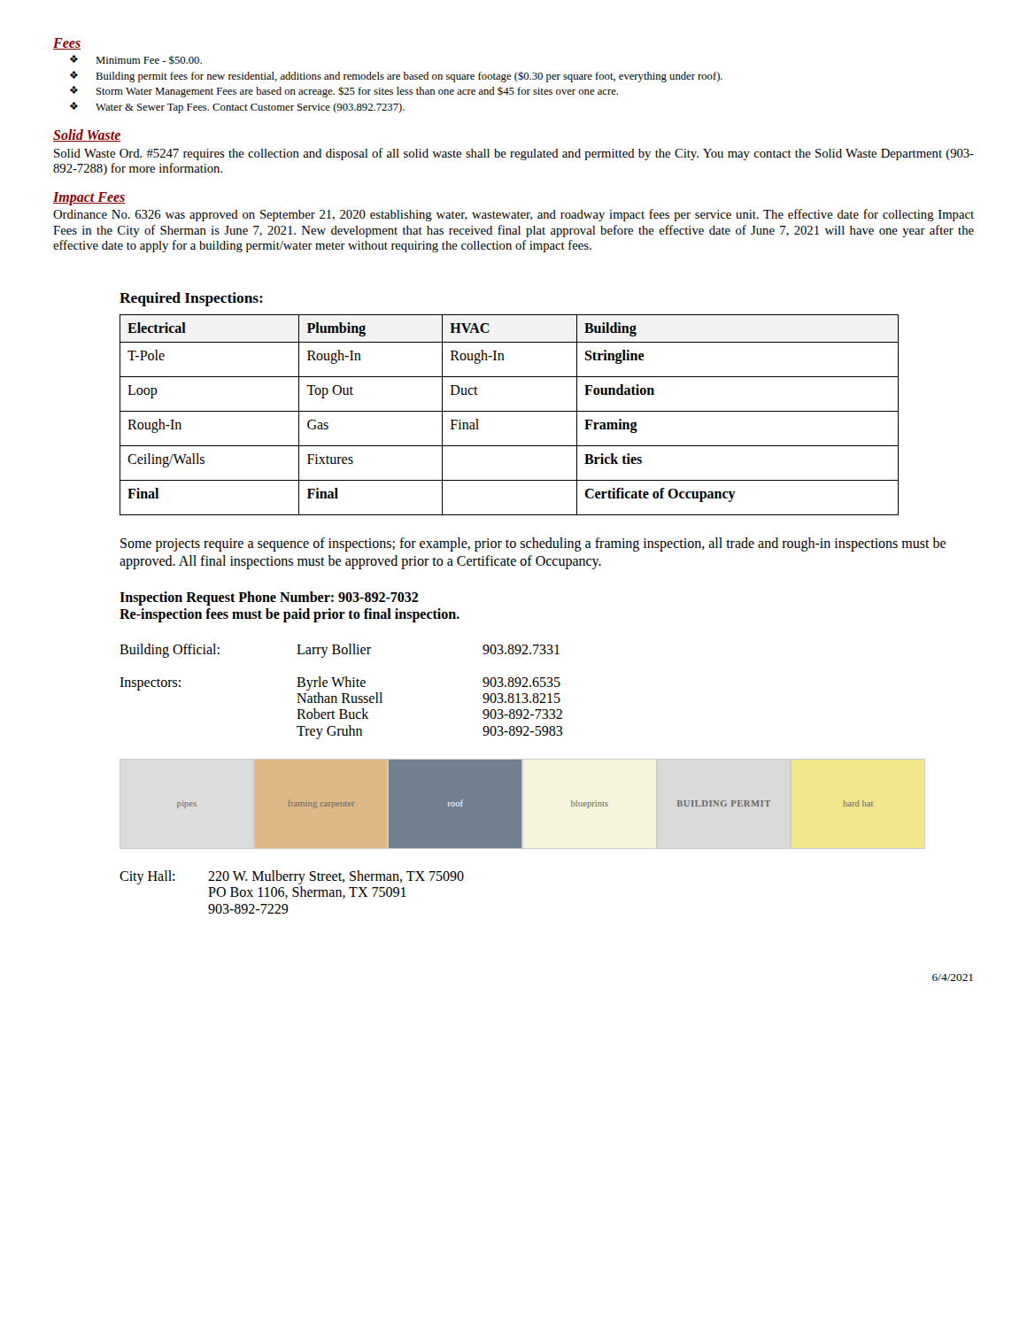Fees
Minimum Fee - $50.00.
Building permit fees for new residential, additions and remodels are based on square footage ($0.30 per square foot, everything under roof).
Storm Water Management Fees are based on acreage. $25 for sites less than one acre and $45 for sites over one acre.
Water & Sewer Tap Fees. Contact Customer Service (903.892.7237).
Solid Waste
Solid Waste Ord. #5247 requires the collection and disposal of all solid waste shall be regulated and permitted by the City. You may contact the Solid Waste Department (903-892-7288) for more information.
Impact Fees
Ordinance No. 6326 was approved on September 21, 2020 establishing water, wastewater, and roadway impact fees per service unit. The effective date for collecting Impact Fees in the City of Sherman is June 7, 2021. New development that has received final plat approval before the effective date of June 7, 2021 will have one year after the effective date to apply for a building permit/water meter without requiring the collection of impact fees.
Required Inspections:
| Electrical | Plumbing | HVAC | Building |
| --- | --- | --- | --- |
| T-Pole | Rough-In | Rough-In | Stringline |
| Loop | Top Out | Duct | Foundation |
| Rough-In | Gas | Final | Framing |
| Ceiling/Walls | Fixtures | | Brick ties |
| Final | Final | | Certificate of Occupancy |
Some projects require a sequence of inspections; for example, prior to scheduling a framing inspection, all trade and rough-in inspections must be approved. All final inspections must be approved prior to a Certificate of Occupancy.
Inspection Request Phone Number: 903-892-7032
Re-inspection fees must be paid prior to final inspection.
| Building Official: | Larry Bollier | 903.892.7331 |
| Inspectors: | Byrle White | 903.892.6535 |
| | Nathan Russell | 903.813.8215 |
| | Robert Buck | 903-892-7332 |
| | Trey Gruhn | 903-892-5983 |
pipes
framing carpenter
roof
blueprints
BUILDING PERMIT
hard hat
| City Hall: | 220 W. Mulberry Street, Sherman, TX 75090 |
| | PO Box 1106, Sherman, TX 75091 |
| | 903-892-7229 |
6/4/2021